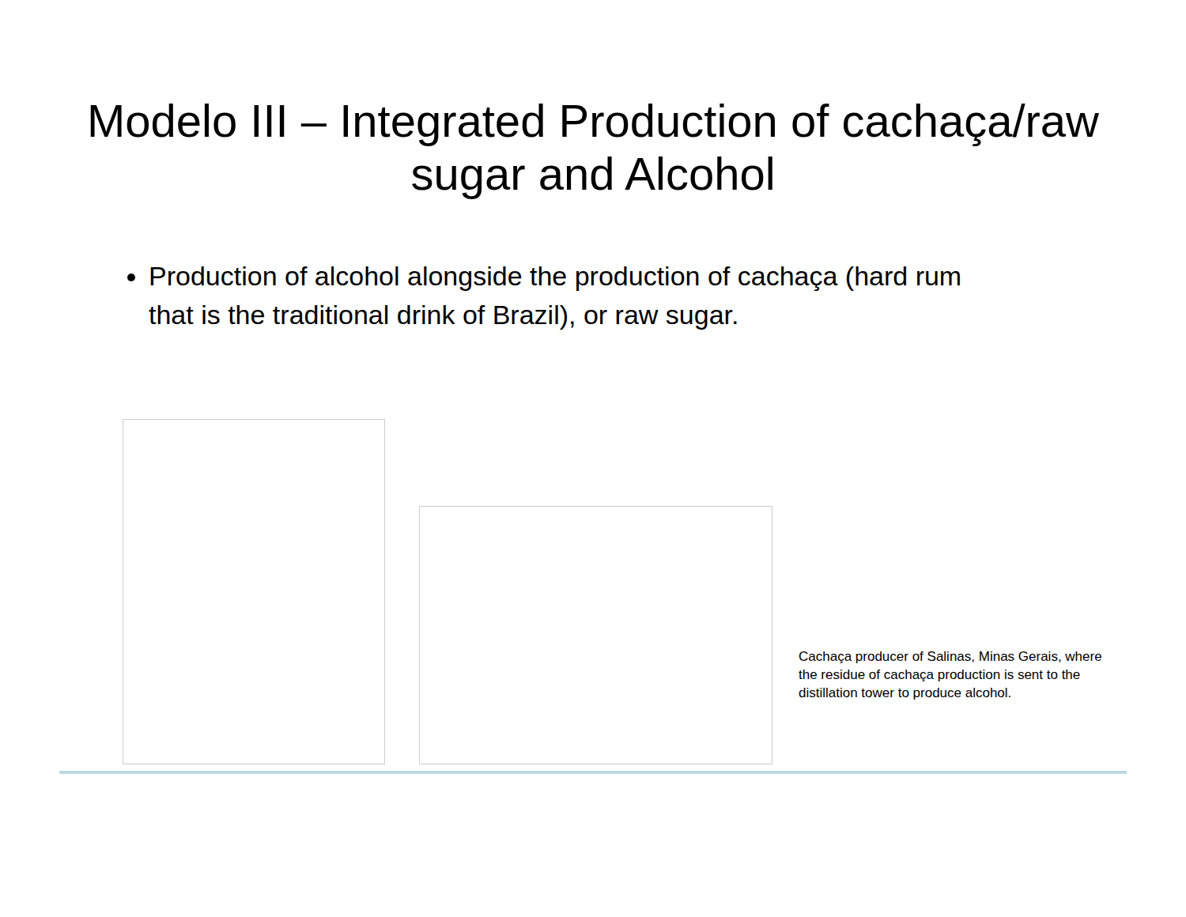Modelo III – Integrated Production of cachaça/raw sugar and Alcohol
Production of alcohol alongside the production of cachaça (hard rum that is the traditional drink of Brazil), or raw sugar.
Cachaça producer of Salinas, Minas Gerais, where the residue of cachaça production is sent to the distillation tower to produce alcohol.